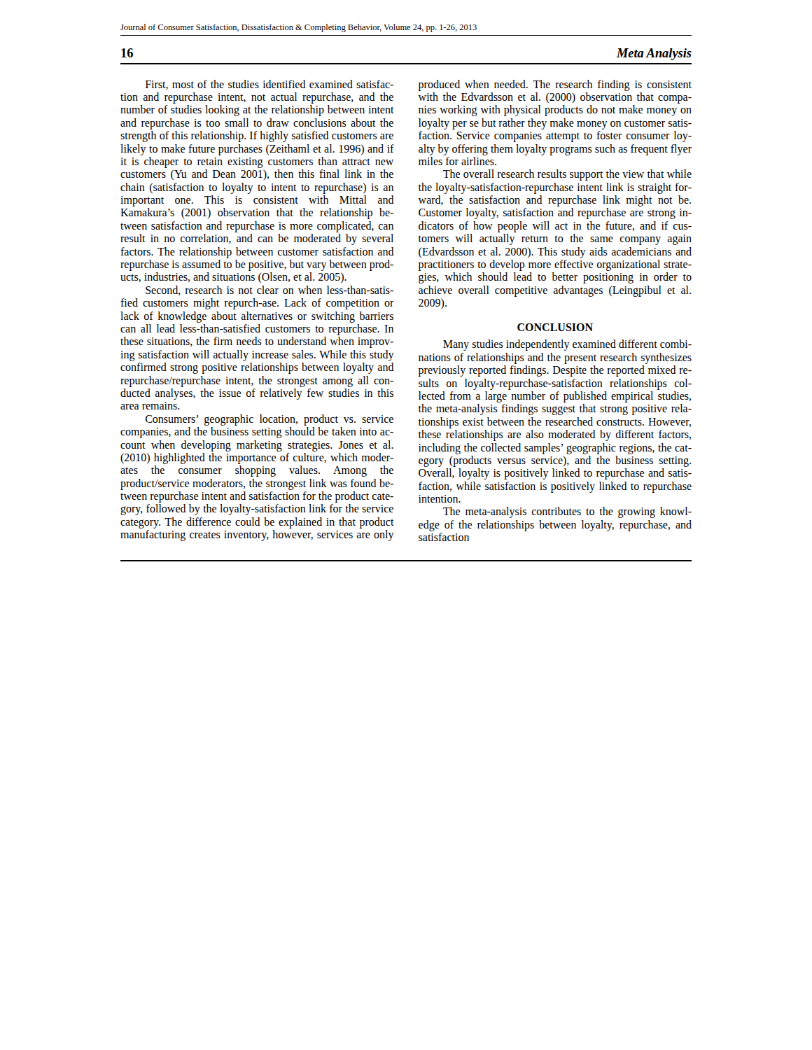Journal of Consumer Satisfaction, Dissatisfaction & Completing Behavior, Volume 24, pp. 1-26, 2013
16 Meta Analysis
First, most of the studies identified examined satisfaction and repurchase intent, not actual repurchase, and the number of studies looking at the relationship between intent and repurchase is too small to draw conclusions about the strength of this relationship. If highly satisfied customers are likely to make future purchases (Zeithaml et al. 1996) and if it is cheaper to retain existing customers than attract new customers (Yu and Dean 2001), then this final link in the chain (satisfaction to loyalty to intent to repurchase) is an important one. This is consistent with Mittal and Kamakura’s (2001) observation that the relationship between satisfaction and repurchase is more complicated, can result in no correlation, and can be moderated by several factors. The relationship between customer satisfaction and repurchase is assumed to be positive, but vary between products, industries, and situations (Olsen, et al. 2005).
Second, research is not clear on when less-than-satisfied customers might repurch-ase. Lack of competition or lack of knowledge about alternatives or switching barriers can all lead less-than-satisfied customers to repurchase. In these situations, the firm needs to understand when improving satisfaction will actually increase sales. While this study confirmed strong positive relationships between loyalty and repurchase/repurchase intent, the strongest among all conducted analyses, the issue of relatively few studies in this area remains.
Consumers’ geographic location, product vs. service companies, and the business setting should be taken into account when developing marketing strategies. Jones et al. (2010) highlighted the importance of culture, which moderates the consumer shopping values. Among the product/service moderators, the strongest link was found between repurchase intent and satisfaction for the product category, followed by the loyalty-satisfaction link for the service category. The difference could be explained in that product manufacturing creates inventory, however, services are only produced when needed. The research finding is consistent with the Edvardsson et al. (2000) observation that companies working with physical products do not make money on loyalty per se but rather they make money on customer satisfaction. Service companies attempt to foster consumer loyalty by offering them loyalty programs such as frequent flyer miles for airlines.
The overall research results support the view that while the loyalty-satisfaction-repurchase intent link is straight forward, the satisfaction and repurchase link might not be. Customer loyalty, satisfaction and repurchase are strong indicators of how people will act in the future, and if customers will actually return to the same company again (Edvardsson et al. 2000). This study aids academicians and practitioners to develop more effective organizational strategies, which should lead to better positioning in order to achieve overall competitive advantages (Leingpibul et al. 2009).
CONCLUSION
Many studies independently examined different combinations of relationships and the present research synthesizes previously reported findings. Despite the reported mixed results on loyalty-repurchase-satisfaction relationships collected from a large number of published empirical studies, the meta-analysis findings suggest that strong positive relationships exist between the researched constructs. However, these relationships are also moderated by different factors, including the collected samples’ geographic regions, the category (products versus service), and the business setting. Overall, loyalty is positively linked to repurchase and satisfaction, while satisfaction is positively linked to repurchase intention.
The meta-analysis contributes to the growing knowledge of the relationships between loyalty, repurchase, and satisfaction